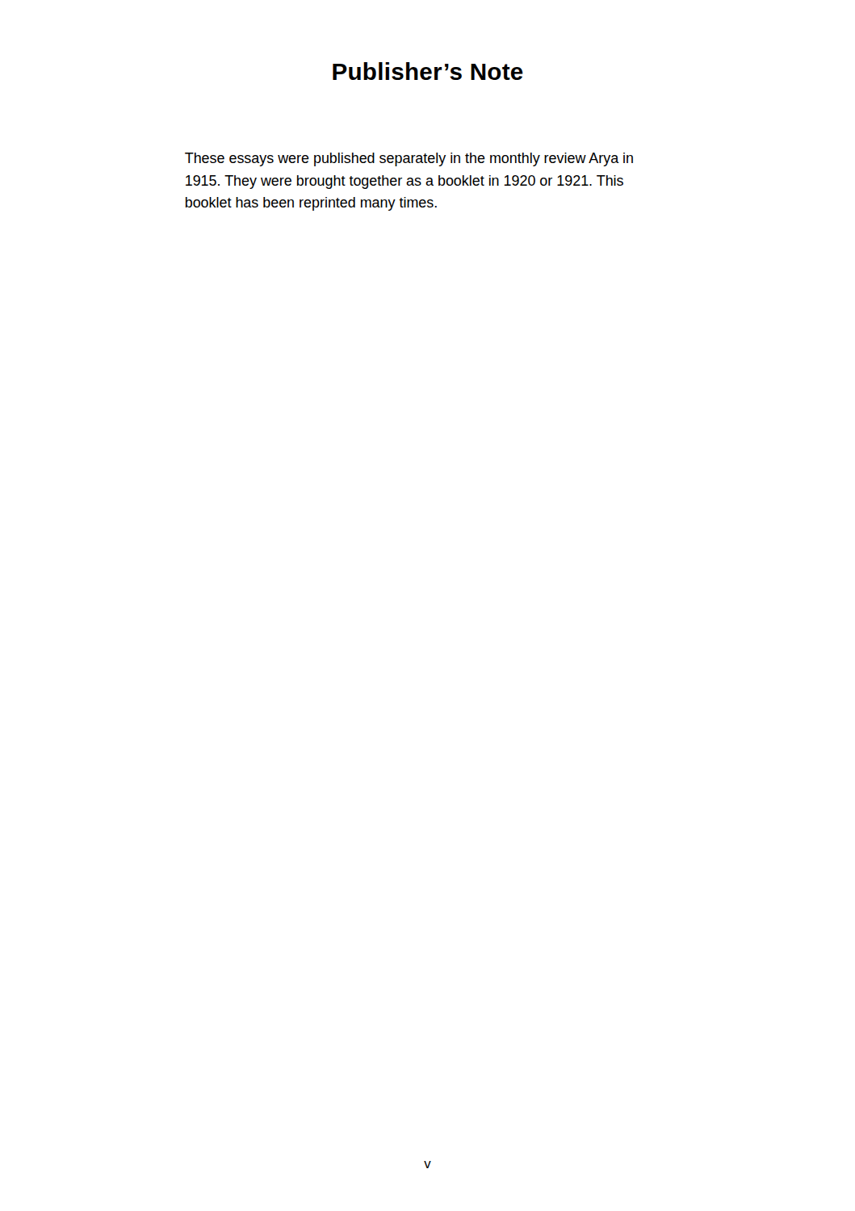Publisher’s Note
These essays were published separately in the monthly review Arya in 1915. They were brought together as a booklet in 1920 or 1921. This booklet has been reprinted many times.
v